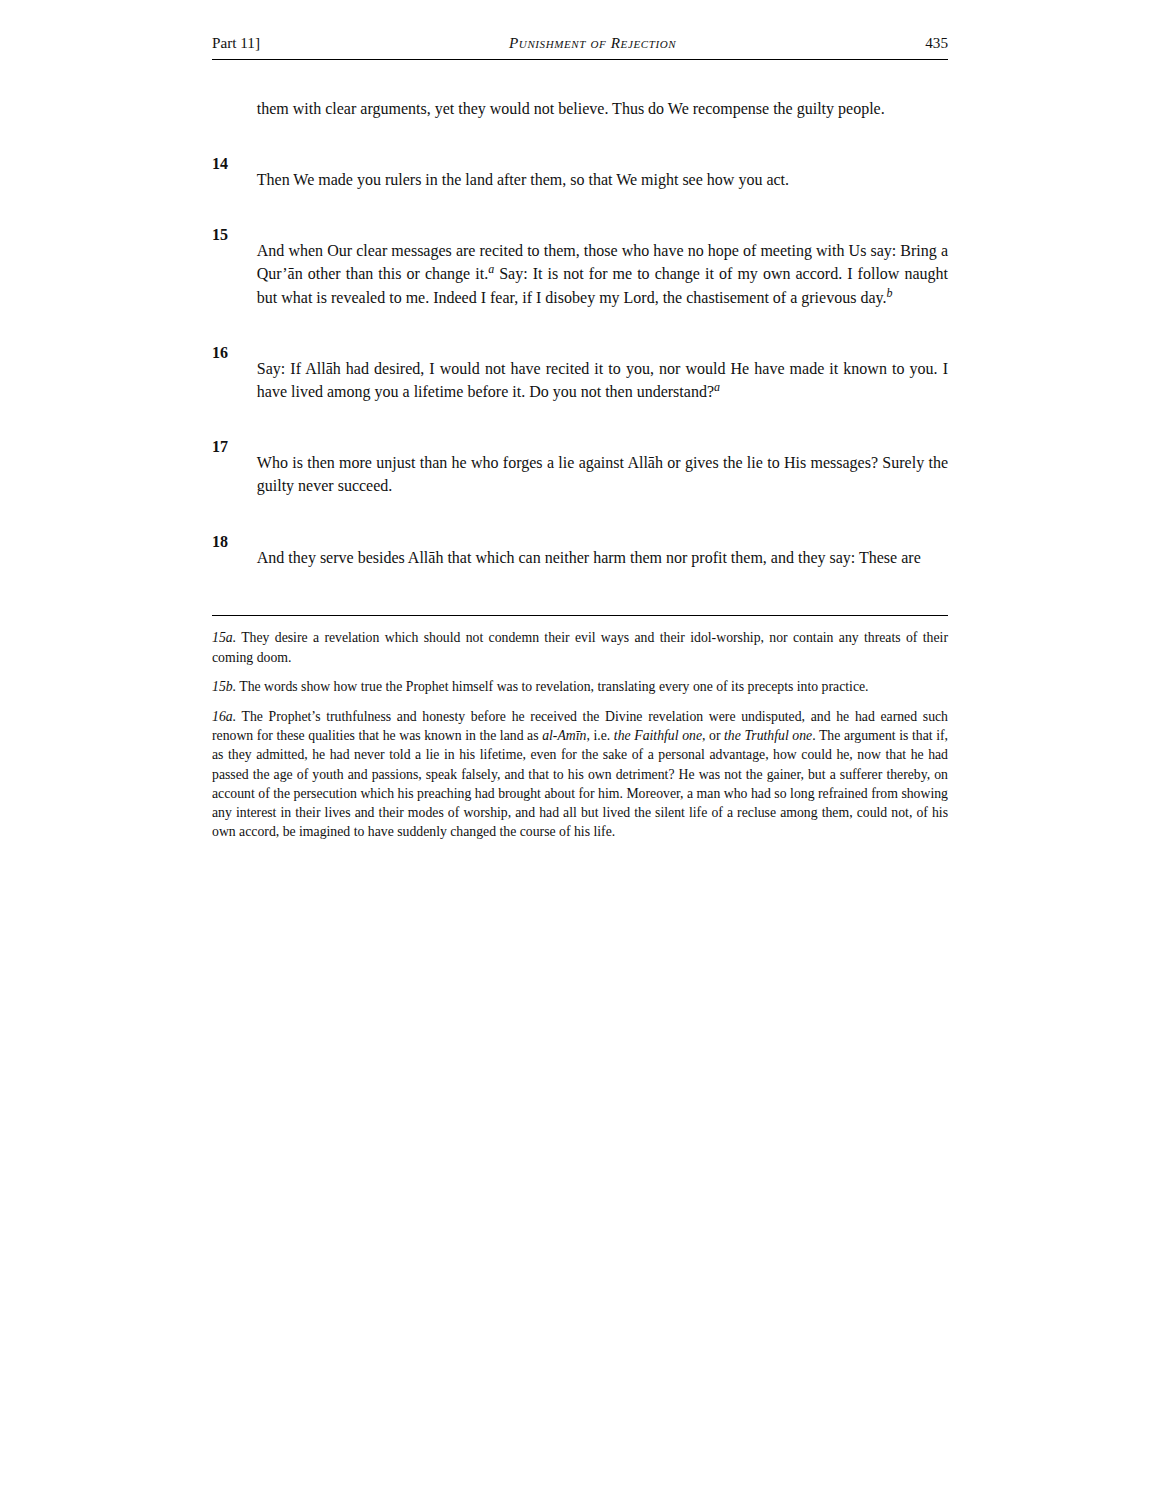Part 11] Punishment of Rejection 435
them with clear arguments, yet they would not believe. Thus do We recompense the guilty people.
14
Then We made you rulers in the land after them, so that We might see how you act.
15
And when Our clear messages are recited to them, those who have no hope of meeting with Us say: Bring a Qur’ān other than this or change it.a Say: It is not for me to change it of my own accord. I follow naught but what is revealed to me. Indeed I fear, if I disobey my Lord, the chastisement of a grievous day.b
16
Say: If Allāh had desired, I would not have recited it to you, nor would He have made it known to you. I have lived among you a lifetime before it. Do you not then understand?a
17
Who is then more unjust than he who forges a lie against Allāh or gives the lie to His messages? Surely the guilty never succeed.
18
And they serve besides Allāh that which can neither harm them nor profit them, and they say: These are
15a. They desire a revelation which should not condemn their evil ways and their idol-worship, nor contain any threats of their coming doom.
15b. The words show how true the Prophet himself was to revelation, translating every one of its precepts into practice.
16a. The Prophet’s truthfulness and honesty before he received the Divine revelation were undisputed, and he had earned such renown for these qualities that he was known in the land as al-Amīn, i.e. the Faithful one, or the Truthful one. The argument is that if, as they admitted, he had never told a lie in his lifetime, even for the sake of a personal advantage, how could he, now that he had passed the age of youth and passions, speak falsely, and that to his own detriment? He was not the gainer, but a sufferer thereby, on account of the persecution which his preaching had brought about for him. Moreover, a man who had so long refrained from showing any interest in their lives and their modes of worship, and had all but lived the silent life of a recluse among them, could not, of his own accord, be imagined to have suddenly changed the course of his life.